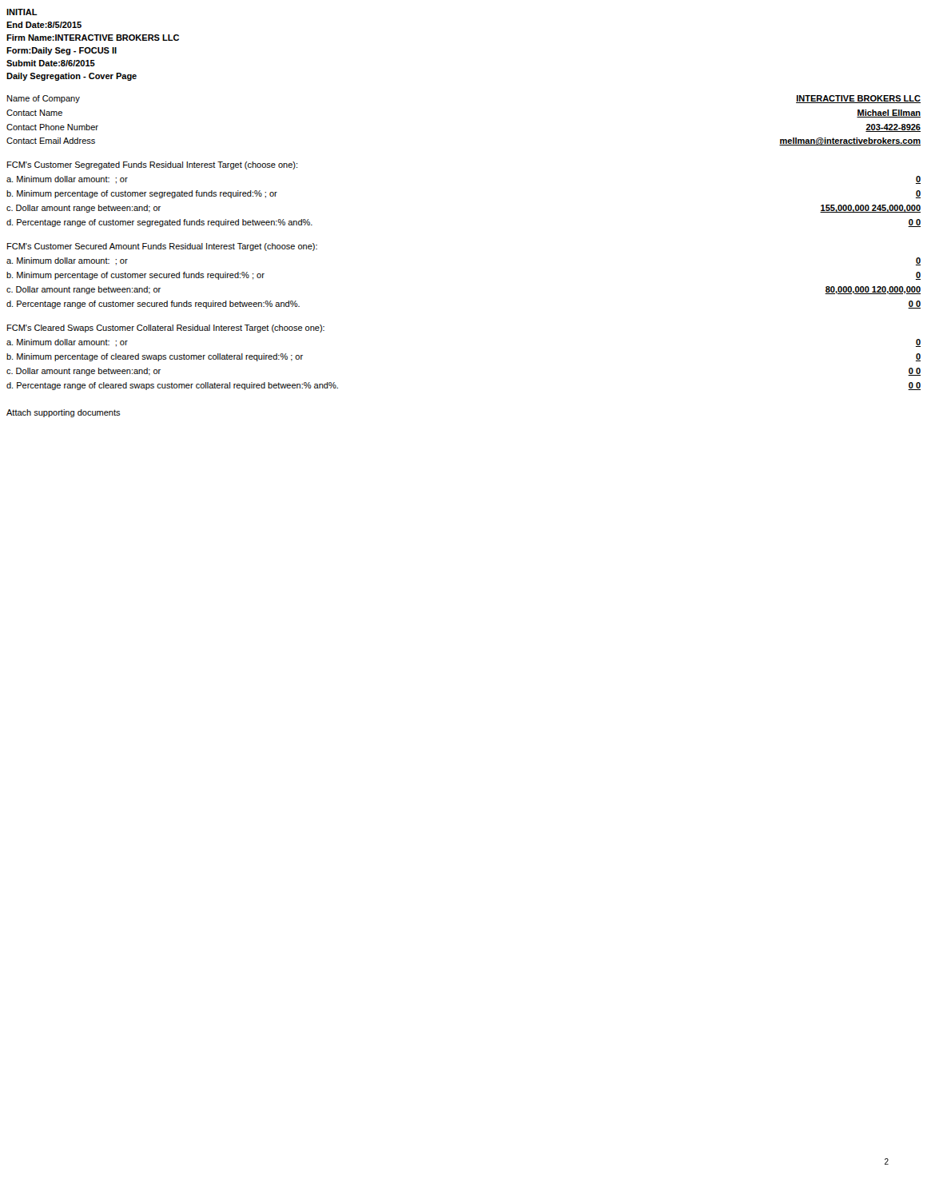INITIAL
End Date:8/5/2015
Firm Name:INTERACTIVE BROKERS LLC
Form:Daily Seg - FOCUS II
Submit Date:8/6/2015
Daily Segregation - Cover Page
| Name of Company | INTERACTIVE BROKERS LLC |
| Contact Name | Michael Ellman |
| Contact Phone Number | 203-422-8926 |
| Contact Email Address | mellman@interactivebrokers.com |
| FCM's Customer Segregated Funds Residual Interest Target (choose one): |
| a. Minimum dollar amount: ; or | 0 |
| b. Minimum percentage of customer segregated funds required:% ; or | 0 |
| c. Dollar amount range between:and; or | 155,000,000 245,000,000 |
| d. Percentage range of customer segregated funds required between:% and%. | 0 0 |
| FCM's Customer Secured Amount Funds Residual Interest Target (choose one): |
| a. Minimum dollar amount: ; or | 0 |
| b. Minimum percentage of customer secured funds required:% ; or | 0 |
| c. Dollar amount range between:and; or | 80,000,000 120,000,000 |
| d. Percentage range of customer secured funds required between:% and%. | 0 0 |
| FCM's Cleared Swaps Customer Collateral Residual Interest Target (choose one): |
| a. Minimum dollar amount: ; or | 0 |
| b. Minimum percentage of cleared swaps customer collateral required:% ; or | 0 |
| c. Dollar amount range between:and; or | 0 0 |
| d. Percentage range of cleared swaps customer collateral required between:% and%. | 0 0 |
Attach supporting documents
2